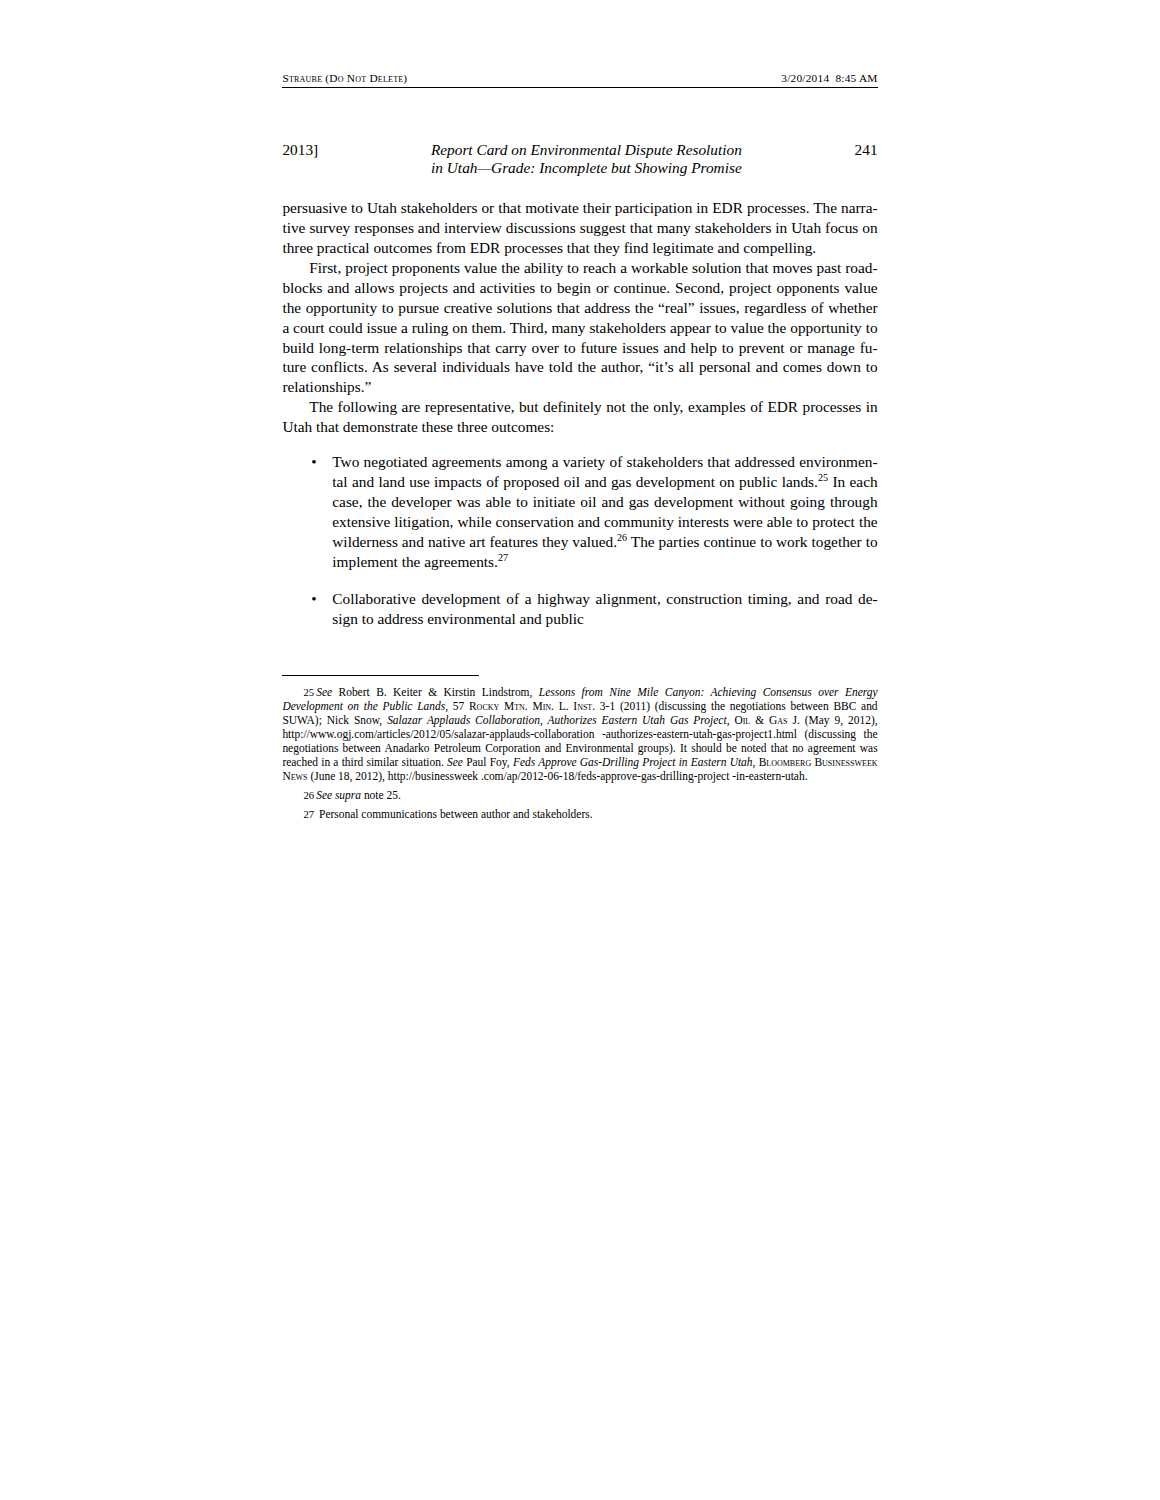Straube (Do Not Delete)
3/20/2014 8:45 AM
2013]
Report Card on Environmental Dispute Resolution
in Utah—Grade: Incomplete but Showing Promise
241
persuasive to Utah stakeholders or that motivate their participation in EDR processes. The narrative survey responses and interview discussions suggest that many stakeholders in Utah focus on three practical outcomes from EDR processes that they find legitimate and compelling.
First, project proponents value the ability to reach a workable solution that moves past roadblocks and allows projects and activities to begin or continue. Second, project opponents value the opportunity to pursue creative solutions that address the “real” issues, regardless of whether a court could issue a ruling on them. Third, many stakeholders appear to value the opportunity to build long-term relationships that carry over to future issues and help to prevent or manage future conflicts. As several individuals have told the author, “it’s all personal and comes down to relationships.”
The following are representative, but definitely not the only, examples of EDR processes in Utah that demonstrate these three outcomes:
Two negotiated agreements among a variety of stakeholders that addressed environmental and land use impacts of proposed oil and gas development on public lands.25 In each case, the developer was able to initiate oil and gas development without going through extensive litigation, while conservation and community interests were able to protect the wilderness and native art features they valued.26 The parties continue to work together to implement the agreements.27
Collaborative development of a highway alignment, construction timing, and road design to address environmental and public
25 See Robert B. Keiter & Kirstin Lindstrom, Lessons from Nine Mile Canyon: Achieving Consensus over Energy Development on the Public Lands, 57 Rocky Mtn. Min. L. Inst. 3-1 (2011) (discussing the negotiations between BBC and SUWA); Nick Snow, Salazar Applauds Collaboration, Authorizes Eastern Utah Gas Project, Oil & Gas J. (May 9, 2012), http://www.ogj.com/articles/2012/05/salazar-applauds-collaboration -authorizes-eastern-utah-gas-project1.html (discussing the negotiations between Anadarko Petroleum Corporation and Environmental groups). It should be noted that no agreement was reached in a third similar situation. See Paul Foy, Feds Approve Gas-Drilling Project in Eastern Utah, Bloomberg Businessweek News (June 18, 2012), http://businessweek .com/ap/2012-06-18/feds-approve-gas-drilling-project -in-eastern-utah.
26 See supra note 25.
27 Personal communications between author and stakeholders.